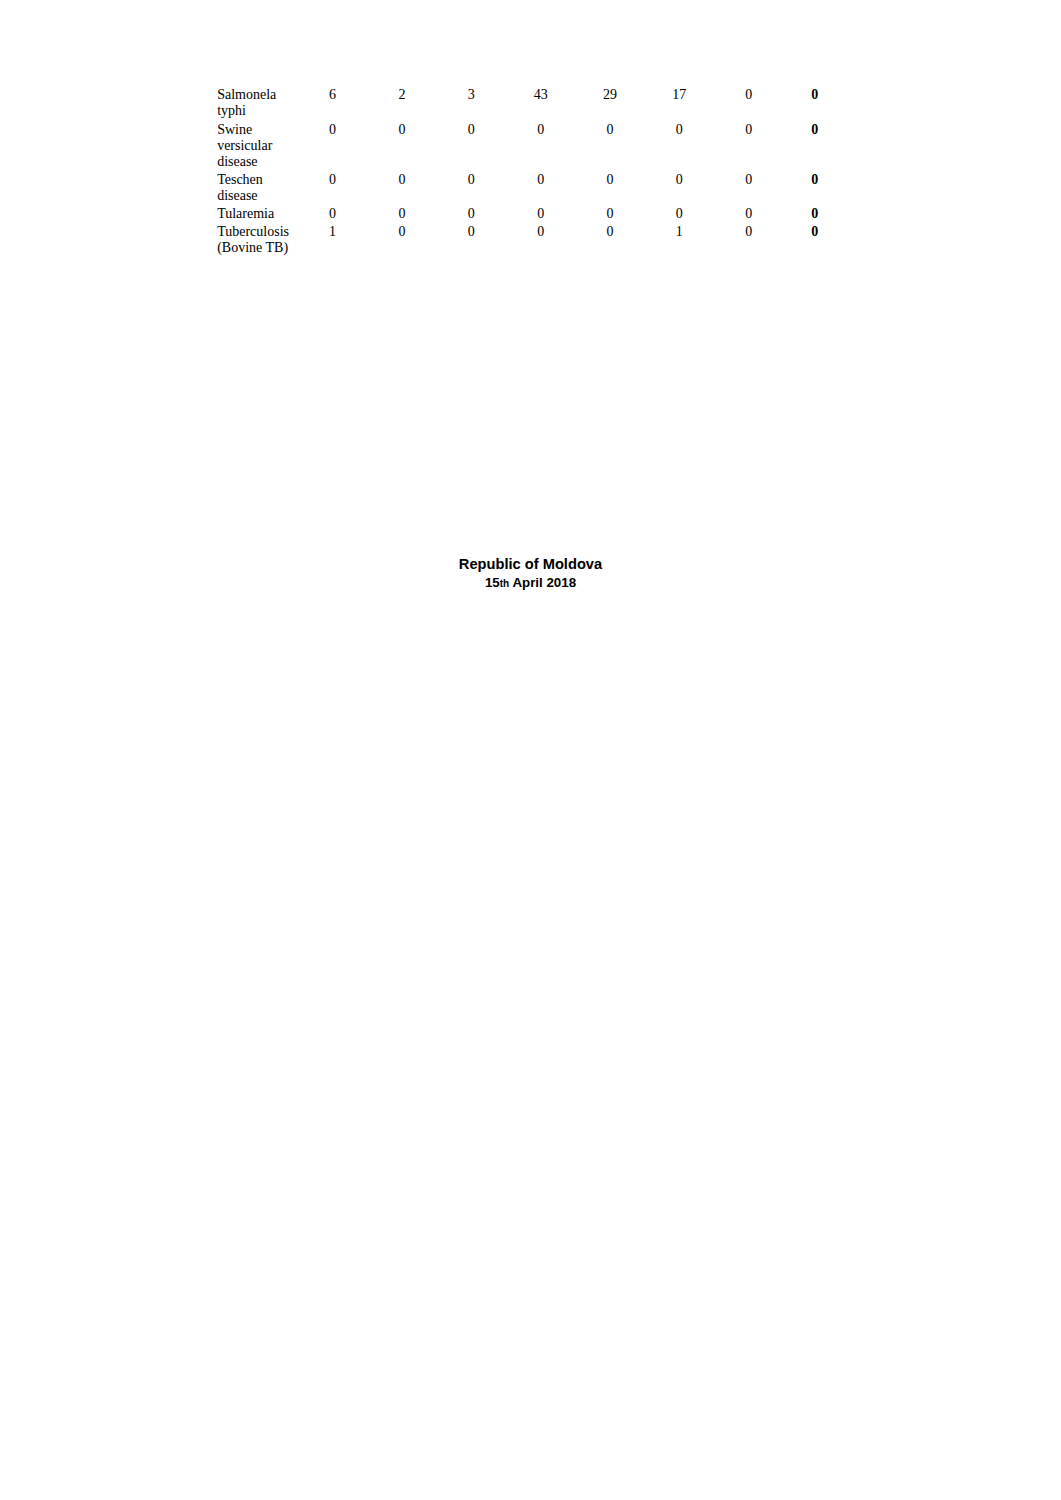| Salmonela typhi | 6 | 2 | 3 | 43 | 29 | 17 | 0 | 0 |
| Swine versicular disease | 0 | 0 | 0 | 0 | 0 | 0 | 0 | 0 |
| Teschen disease | 0 | 0 | 0 | 0 | 0 | 0 | 0 | 0 |
| Tularemia | 0 | 0 | 0 | 0 | 0 | 0 | 0 | 0 |
| Tuberculosis (Bovine TB) | 1 | 0 | 0 | 0 | 0 | 1 | 0 | 0 |
Republic of Moldova
15th April 2018